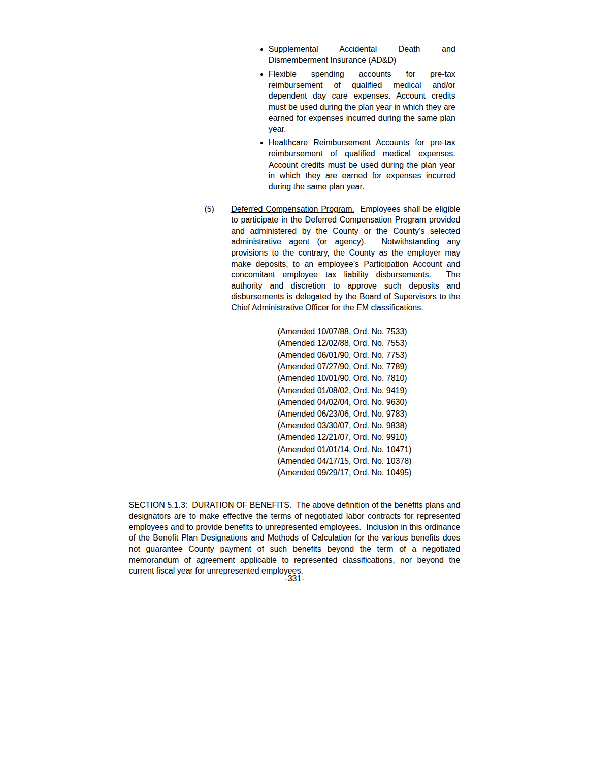Supplemental Accidental Death and Dismemberment Insurance (AD&D)
Flexible spending accounts for pre-tax reimbursement of qualified medical and/or dependent day care expenses. Account credits must be used during the plan year in which they are earned for expenses incurred during the same plan year.
Healthcare Reimbursement Accounts for pre-tax reimbursement of qualified medical expenses. Account credits must be used during the plan year in which they are earned for expenses incurred during the same plan year.
(5)
Deferred Compensation Program. Employees shall be eligible to participate in the Deferred Compensation Program provided and administered by the County or the County’s selected administrative agent (or agency). Notwithstanding any provisions to the contrary, the County as the employer may make deposits, to an employee's Participation Account and concomitant employee tax liability disbursements. The authority and discretion to approve such deposits and disbursements is delegated by the Board of Supervisors to the Chief Administrative Officer for the EM classifications.
(Amended 10/07/88, Ord. No. 7533)
(Amended 12/02/88, Ord. No. 7553)
(Amended 06/01/90, Ord. No. 7753)
(Amended 07/27/90, Ord. No. 7789)
(Amended 10/01/90, Ord. No. 7810)
(Amended 01/08/02, Ord. No. 9419)
(Amended 04/02/04, Ord. No. 9630)
(Amended 06/23/06, Ord. No. 9783)
(Amended 03/30/07, Ord. No. 9838)
(Amended 12/21/07, Ord. No. 9910)
(Amended 01/01/14, Ord. No. 10471)
(Amended 04/17/15, Ord. No. 10378)
(Amended 09/29/17, Ord. No. 10495)
SECTION 5.1.3: DURATION OF BENEFITS. The above definition of the benefits plans and designators are to make effective the terms of negotiated labor contracts for represented employees and to provide benefits to unrepresented employees. Inclusion in this ordinance of the Benefit Plan Designations and Methods of Calculation for the various benefits does not guarantee County payment of such benefits beyond the term of a negotiated memorandum of agreement applicable to represented classifications, nor beyond the current fiscal year for unrepresented employees.
-331-